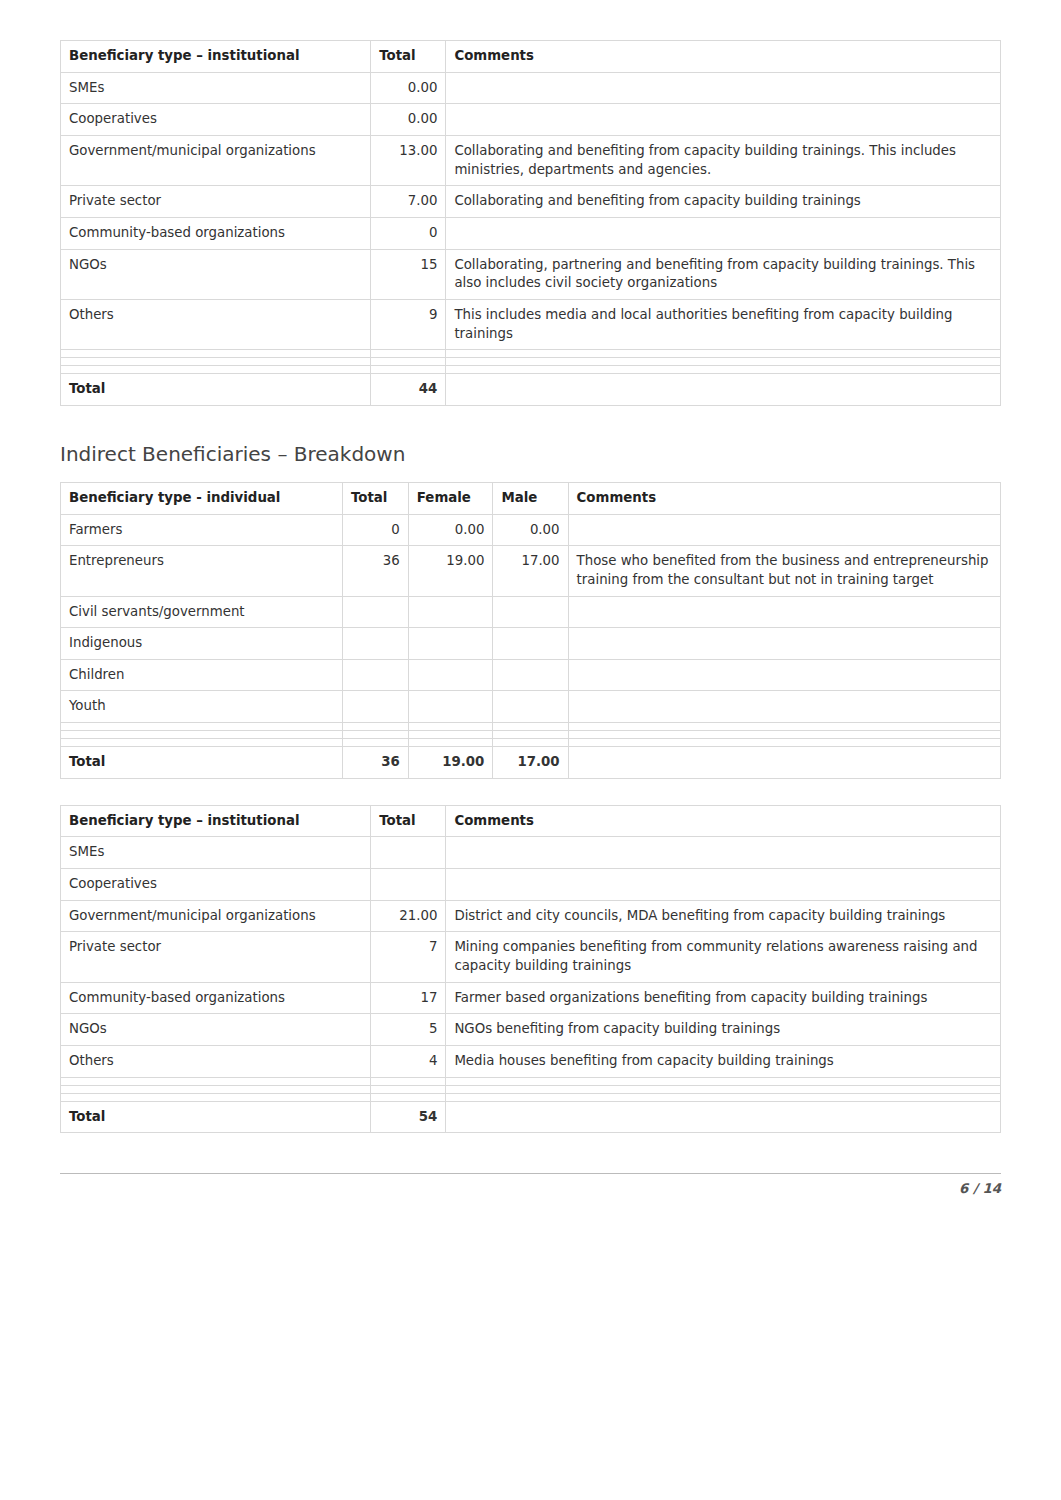| Beneficiary type – institutional | Total | Comments |
| --- | --- | --- |
| SMEs | 0.00 | |
| Cooperatives | 0.00 | |
| Government/municipal organizations | 13.00 | Collaborating and benefiting from capacity building trainings. This includes ministries, departments and agencies. |
| Private sector | 7.00 | Collaborating and benefiting from capacity building trainings |
| Community-based organizations | 0 | |
| NGOs | 15 | Collaborating, partnering and benefiting from capacity building trainings. This also includes civil society organizations |
| Others | 9 | This includes media and local authorities benefiting from capacity building trainings |
| Total | 44 | |
Indirect Beneficiaries – Breakdown
| Beneficiary type - individual | Total | Female | Male | Comments |
| --- | --- | --- | --- | --- |
| Farmers | 0 | 0.00 | 0.00 | |
| Entrepreneurs | 36 | 19.00 | 17.00 | Those who benefited from the business and entrepreneurship training from the consultant but not in training target |
| Civil servants/government | | | | |
| Indigenous | | | | |
| Children | | | | |
| Youth | | | | |
| Total | 36 | 19.00 | 17.00 | |
| Beneficiary type – institutional | Total | Comments |
| --- | --- | --- |
| SMEs | | |
| Cooperatives | | |
| Government/municipal organizations | 21.00 | District and city councils, MDA benefiting from capacity building trainings |
| Private sector | 7 | Mining companies benefiting from community relations awareness raising and capacity building trainings |
| Community-based organizations | 17 | Farmer based organizations benefiting from capacity building trainings |
| NGOs | 5 | NGOs benefiting from capacity building trainings |
| Others | 4 | Media houses benefiting from capacity building trainings |
| Total | 54 | |
6 / 14